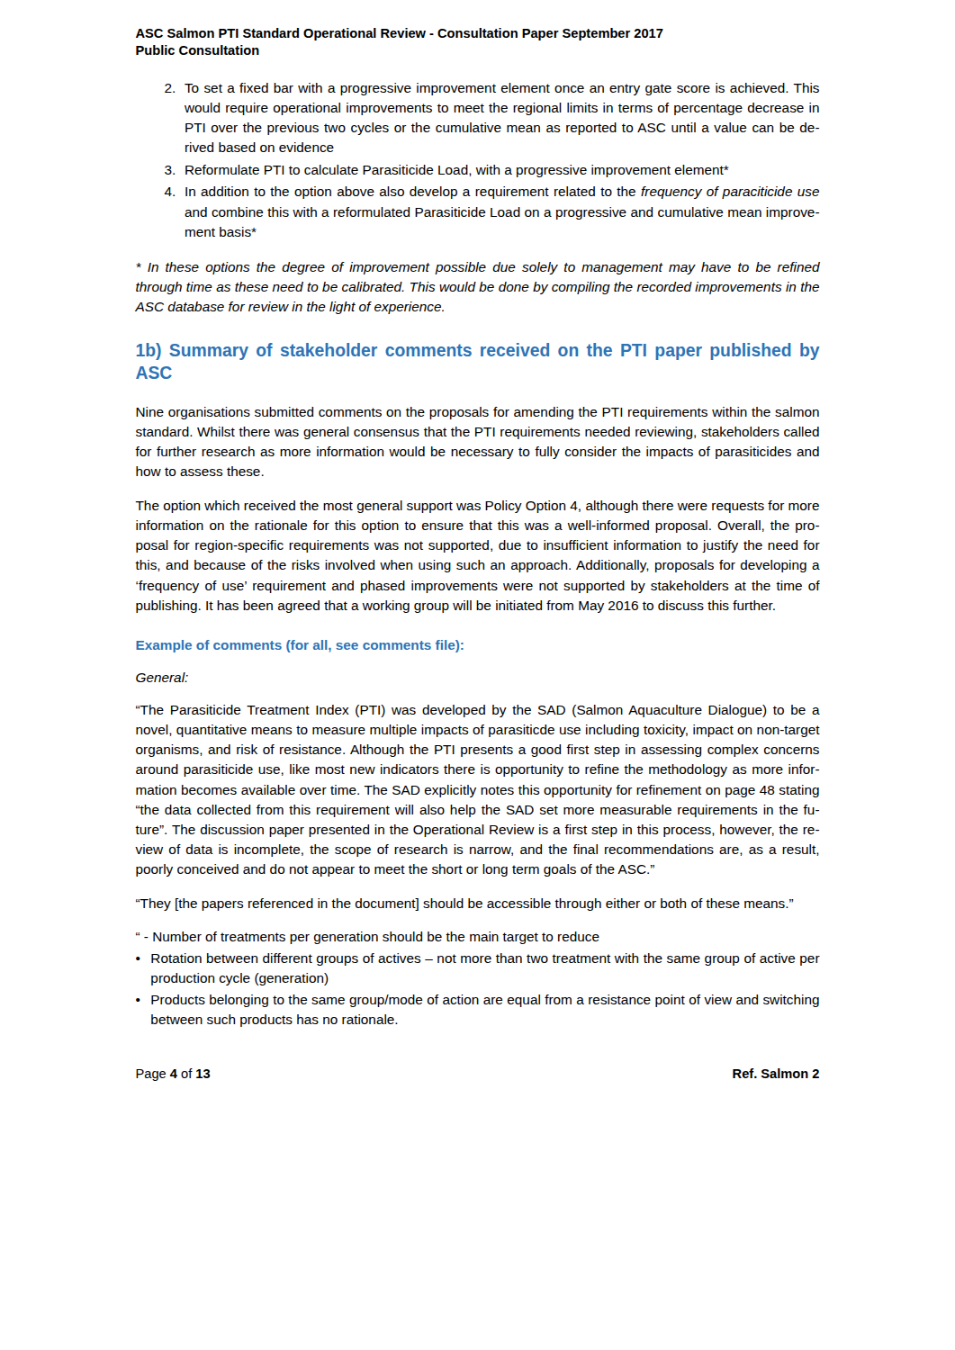ASC Salmon PTI Standard Operational Review - Consultation Paper September 2017
Public Consultation
To set a fixed bar with a progressive improvement element once an entry gate score is achieved. This would require operational improvements to meet the regional limits in terms of percentage decrease in PTI over the previous two cycles or the cumulative mean as reported to ASC until a value can be derived based on evidence
Reformulate PTI to calculate Parasiticide Load, with a progressive improvement element*
In addition to the option above also develop a requirement related to the frequency of paraciticide use and combine this with a reformulated Parasiticide Load on a progressive and cumulative mean improvement basis*
* In these options the degree of improvement possible due solely to management may have to be refined through time as these need to be calibrated. This would be done by compiling the recorded improvements in the ASC database for review in the light of experience.
1b) Summary of stakeholder comments received on the PTI paper published by ASC
Nine organisations submitted comments on the proposals for amending the PTI requirements within the salmon standard. Whilst there was general consensus that the PTI requirements needed reviewing, stakeholders called for further research as more information would be necessary to fully consider the impacts of parasiticides and how to assess these.
The option which received the most general support was Policy Option 4, although there were requests for more information on the rationale for this option to ensure that this was a well-informed proposal. Overall, the proposal for region-specific requirements was not supported, due to insufficient information to justify the need for this, and because of the risks involved when using such an approach. Additionally, proposals for developing a ‘frequency of use’ requirement and phased improvements were not supported by stakeholders at the time of publishing. It has been agreed that a working group will be initiated from May 2016 to discuss this further.
Example of comments (for all, see comments file):
General:
“The Parasiticide Treatment Index (PTI) was developed by the SAD (Salmon Aquaculture Dialogue) to be a novel, quantitative means to measure multiple impacts of parasiticde use including toxicity, impact on non-target organisms, and risk of resistance. Although the PTI presents a good first step in assessing complex concerns around parasiticide use, like most new indicators there is opportunity to refine the methodology as more information becomes available over time. The SAD explicitly notes this opportunity for refinement on page 48 stating “the data collected from this requirement will also help the SAD set more measurable requirements in the future”. The discussion paper presented in the Operational Review is a first step in this process, however, the review of data is incomplete, the scope of research is narrow, and the final recommendations are, as a result, poorly conceived and do not appear to meet the short or long term goals of the ASC.”
“They [the papers referenced in the document] should be accessible through either or both of these means.”
“ - Number of treatments per generation should be the main target to reduce
Rotation between different groups of actives – not more than two treatment with the same group of active per production cycle (generation)
Products belonging to the same group/mode of action are equal from a resistance point of view and switching between such products has no rationale.
Page 4 of 13
Ref. Salmon 2